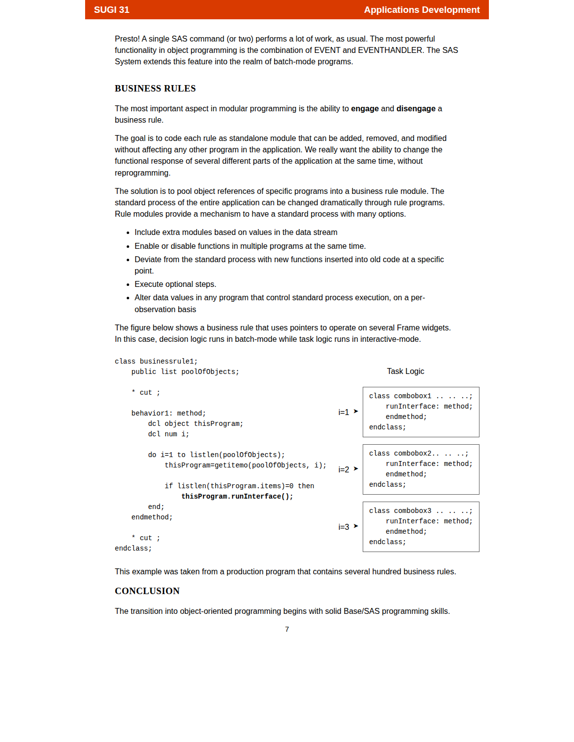SUGI 31
Applications Development
Presto! A single SAS command (or two) performs a lot of work, as usual. The most powerful functionality in object programming is the combination of EVENT and EVENTHANDLER. The SAS System extends this feature into the realm of batch-mode programs.
BUSINESS RULES
The most important aspect in modular programming is the ability to engage and disengage a business rule.
The goal is to code each rule as standalone module that can be added, removed, and modified without affecting any other program in the application. We really want the ability to change the functional response of several different parts of the application at the same time, without reprogramming.
The solution is to pool object references of specific programs into a business rule module. The standard process of the entire application can be changed dramatically through rule programs. Rule modules provide a mechanism to have a standard process with many options.
Include extra modules based on values in the data stream
Enable or disable functions in multiple programs at the same time.
Deviate from the standard process with new functions inserted into old code at a specific point.
Execute optional steps.
Alter data values in any program that control standard process execution, on a per-observation basis
The figure below shows a business rule that uses pointers to operate on several Frame widgets. In this case, decision logic runs in batch-mode while task logic runs in interactive-mode.
class businessrule1; public list poolOfObjects; * cut ; behavior1: method; dcl object thisProgram; dcl num i; do i=1 to listlen(poolOfObjects); thisProgram=getitemo(poolOfObjects, i); if listlen(thisProgram.items)=0 then thisProgram.runInterface(); end; endmethod; * cut ; endclass;
Task Logic
i=1
➤
class combobox1 .. .. ..; runInterface: method; endmethod; endclass;
i=2
➤
class combobox2.. .. ..; runInterface: method; endmethod; endclass;
i=3
➤
class combobox3 .. .. ..; runInterface: method; endmethod; endclass;
This example was taken from a production program that contains several hundred business rules.
CONCLUSION
The transition into object-oriented programming begins with solid Base/SAS programming skills.
7